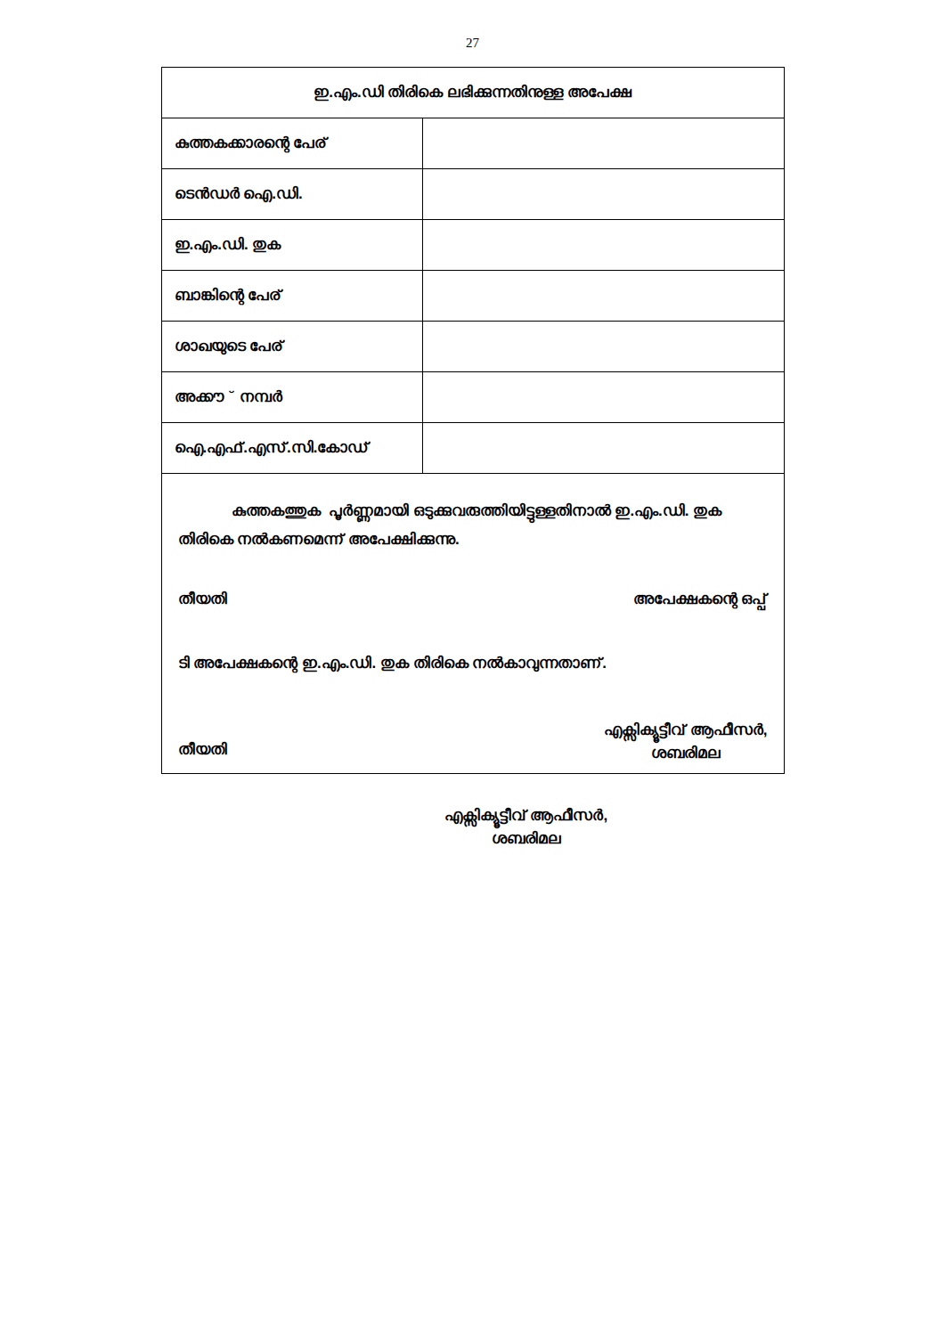27
| ഇ.എം.ഡി തിരികെ ലഭിക്കുന്നതിനുള്ള അപേക്ഷ |
| കുത്തകക്കാരന്റെ പേര് | |
| ടെൻഡർ ഐ.ഡി. | |
| ഇ.എം.ഡി. തുക | |
| ബാങ്കിന്റെ പേര് | |
| ശാഖയുടെ പേര് | |
| അക്കൗ ̆ നമ്പർ | |
| ഐ.എഫ്.എസ്.സി.കോഡ് | |
| കുത്തകത്തുക പൂർണ്ണമായി ഒടുക്കുവരുത്തിയിട്ടുള്ളതിനാൽ ഇ.എം.ഡി. തുക തിരികെ നൽകണമെന്ന് അപേക്ഷിക്കുന്നു. തീയതി അപേക്ഷകന്റെ ഒപ്പ് ടി അപേക്ഷകന്റെ ഇ.എം.ഡി. തുക തിരികെ നൽകാവുന്നതാണ്. തീയതി എക്സിക്യൂട്ടീവ് ആഫീസർ, ശബരിമല |
എക്സിക്യൂട്ടീവ് ആഫീസർ,
ശബരിമല